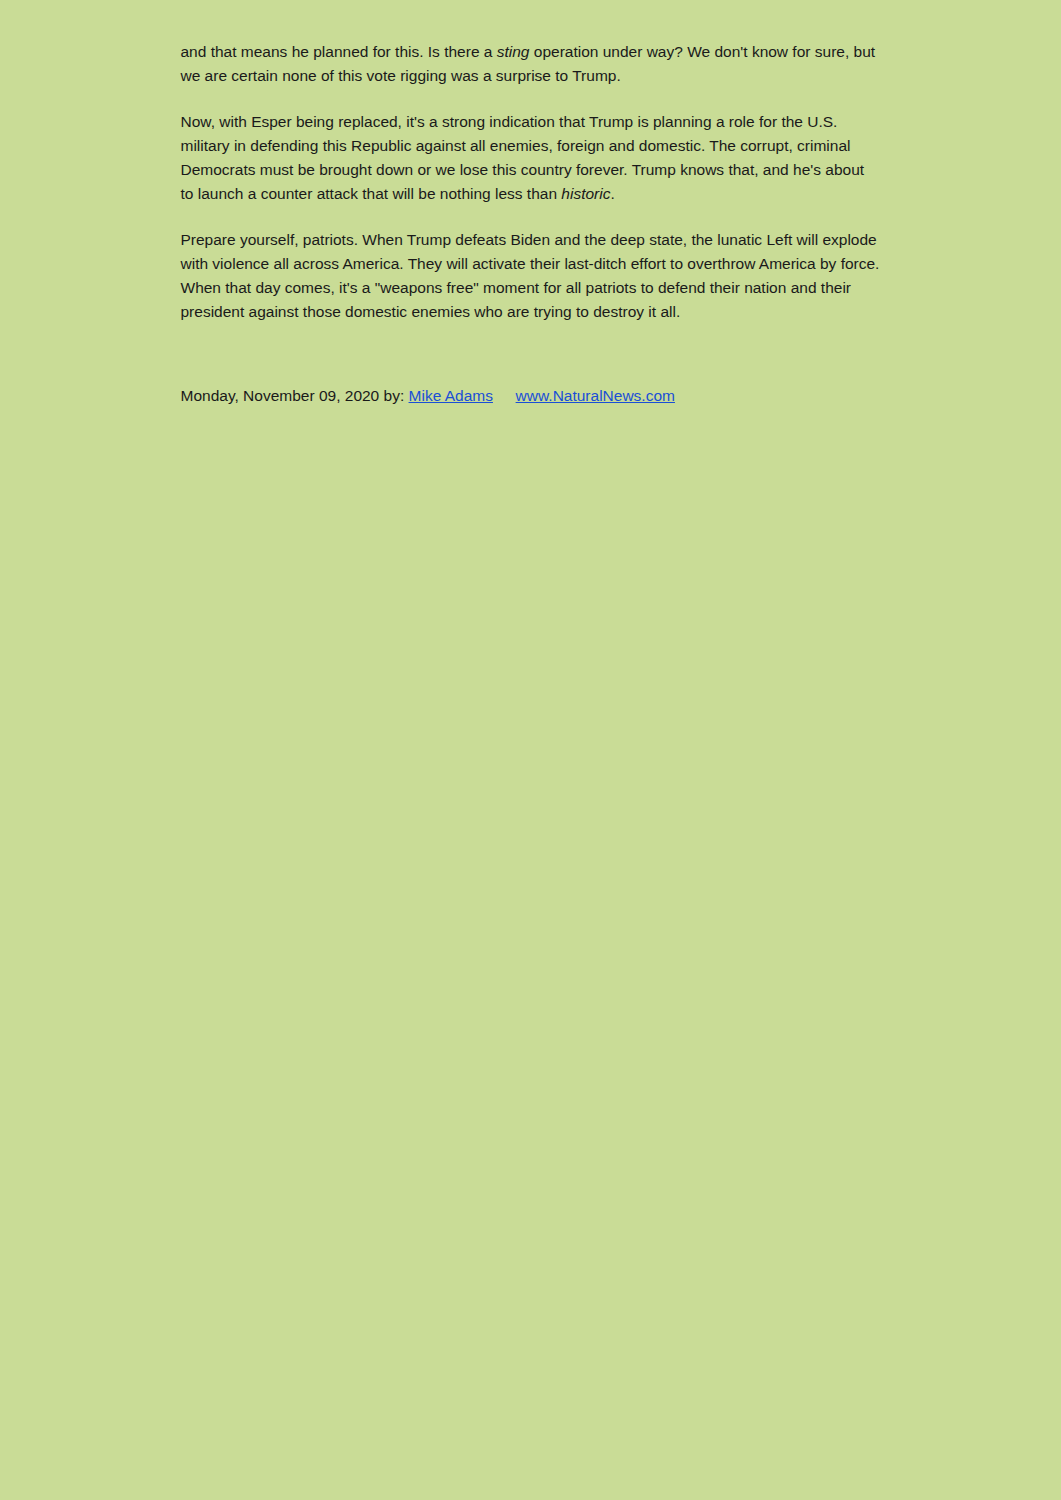and that means he planned for this. Is there a sting operation under way? We don't know for sure, but we are certain none of this vote rigging was a surprise to Trump.
Now, with Esper being replaced, it's a strong indication that Trump is planning a role for the U.S. military in defending this Republic against all enemies, foreign and domestic. The corrupt, criminal Democrats must be brought down or we lose this country forever. Trump knows that, and he's about to launch a counter attack that will be nothing less than historic.
Prepare yourself, patriots. When Trump defeats Biden and the deep state, the lunatic Left will explode with violence all across America. They will activate their last-ditch effort to overthrow America by force. When that day comes, it's a "weapons free" moment for all patriots to defend their nation and their president against those domestic enemies who are trying to destroy it all.
Monday, November 09, 2020 by: Mike Adams www.NaturalNews.com